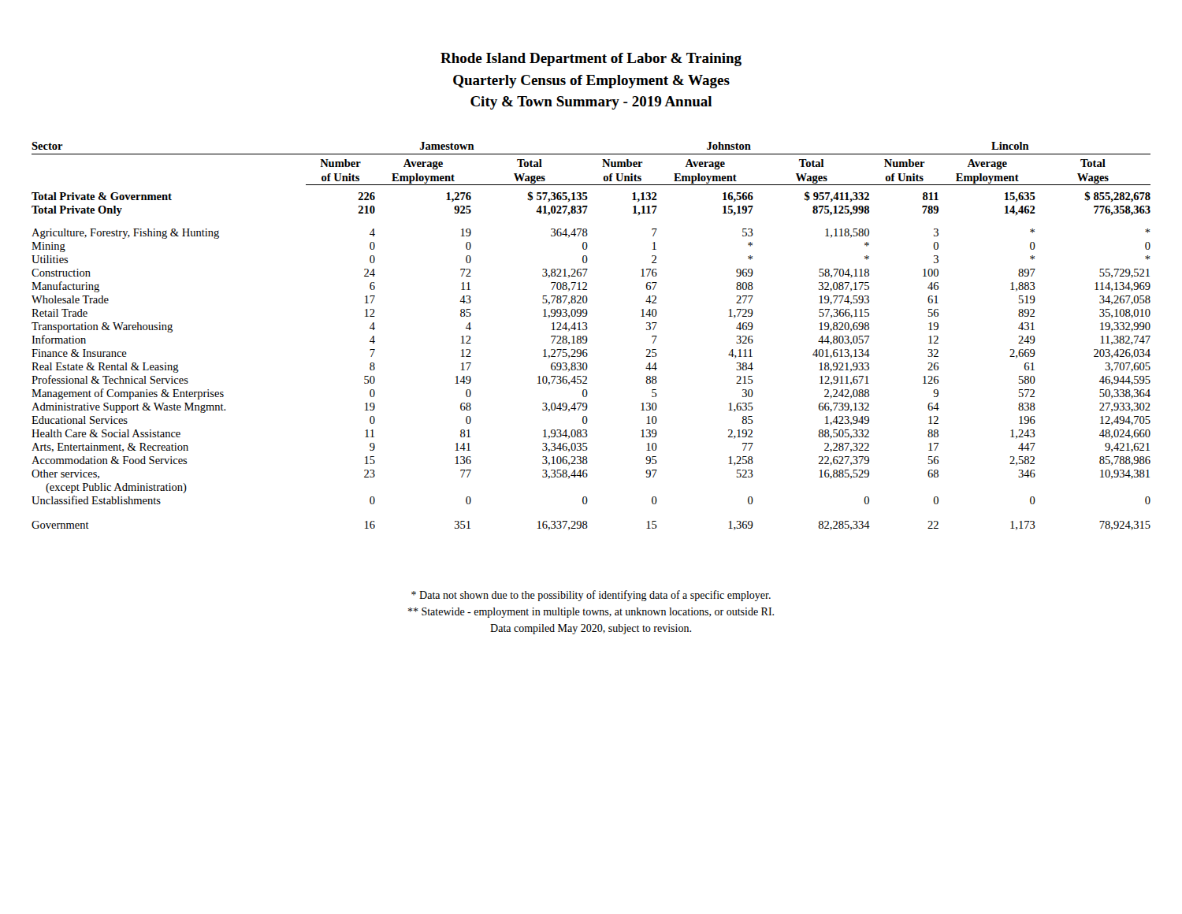Rhode Island Department of Labor & Training Quarterly Census of Employment & Wages City & Town Summary - 2019 Annual
| Sector | Jamestown | Johnston | Lincoln |
| --- | --- | --- | --- |
| | Number of Units | Average Employment | Total Wages | Number of Units | Average Employment | Total Wages | Number of Units | Average Employment | Total Wages |
| Total Private & Government | 226 | 1,276 | $ 57,365,135 | 1,132 | 16,566 | $ 957,411,332 | 811 | 15,635 | $ 855,282,678 |
| Total Private Only | 210 | 925 | 41,027,837 | 1,117 | 15,197 | 875,125,998 | 789 | 14,462 | 776,358,363 |
| Agriculture, Forestry, Fishing & Hunting | 4 | 19 | 364,478 | 7 | 53 | 1,118,580 | 3 | * | * |
| Mining | 0 | 0 | 0 | 1 | * | * | 0 | 0 | 0 |
| Utilities | 0 | 0 | 0 | 2 | * | * | 3 | * | * |
| Construction | 24 | 72 | 3,821,267 | 176 | 969 | 58,704,118 | 100 | 897 | 55,729,521 |
| Manufacturing | 6 | 11 | 708,712 | 67 | 808 | 32,087,175 | 46 | 1,883 | 114,134,969 |
| Wholesale Trade | 17 | 43 | 5,787,820 | 42 | 277 | 19,774,593 | 61 | 519 | 34,267,058 |
| Retail Trade | 12 | 85 | 1,993,099 | 140 | 1,729 | 57,366,115 | 56 | 892 | 35,108,010 |
| Transportation & Warehousing | 4 | 4 | 124,413 | 37 | 469 | 19,820,698 | 19 | 431 | 19,332,990 |
| Information | 4 | 12 | 728,189 | 7 | 326 | 44,803,057 | 12 | 249 | 11,382,747 |
| Finance & Insurance | 7 | 12 | 1,275,296 | 25 | 4,111 | 401,613,134 | 32 | 2,669 | 203,426,034 |
| Real Estate & Rental & Leasing | 8 | 17 | 693,830 | 44 | 384 | 18,921,933 | 26 | 61 | 3,707,605 |
| Professional & Technical Services | 50 | 149 | 10,736,452 | 88 | 215 | 12,911,671 | 126 | 580 | 46,944,595 |
| Management of Companies & Enterprises | 0 | 0 | 0 | 5 | 30 | 2,242,088 | 9 | 572 | 50,338,364 |
| Administrative Support & Waste Mngmnt. | 19 | 68 | 3,049,479 | 130 | 1,635 | 66,739,132 | 64 | 838 | 27,933,302 |
| Educational Services | 0 | 0 | 0 | 10 | 85 | 1,423,949 | 12 | 196 | 12,494,705 |
| Health Care & Social Assistance | 11 | 81 | 1,934,083 | 139 | 2,192 | 88,505,332 | 88 | 1,243 | 48,024,660 |
| Arts, Entertainment, & Recreation | 9 | 141 | 3,346,035 | 10 | 77 | 2,287,322 | 17 | 447 | 9,421,621 |
| Accommodation & Food Services | 15 | 136 | 3,106,238 | 95 | 1,258 | 22,627,379 | 56 | 2,582 | 85,788,986 |
| Other services, | 23 | 77 | 3,358,446 | 97 | 523 | 16,885,529 | 68 | 346 | 10,934,381 |
| (except Public Administration) | | | | | | | | | |
| Unclassified Establishments | 0 | 0 | 0 | 0 | 0 | 0 | 0 | 0 | 0 |
| Government | 16 | 351 | 16,337,298 | 15 | 1,369 | 82,285,334 | 22 | 1,173 | 78,924,315 |
* Data not shown due to the possibility of identifying data of a specific employer.
** Statewide - employment in multiple towns, at unknown locations, or outside RI.
Data compiled May 2020, subject to revision.